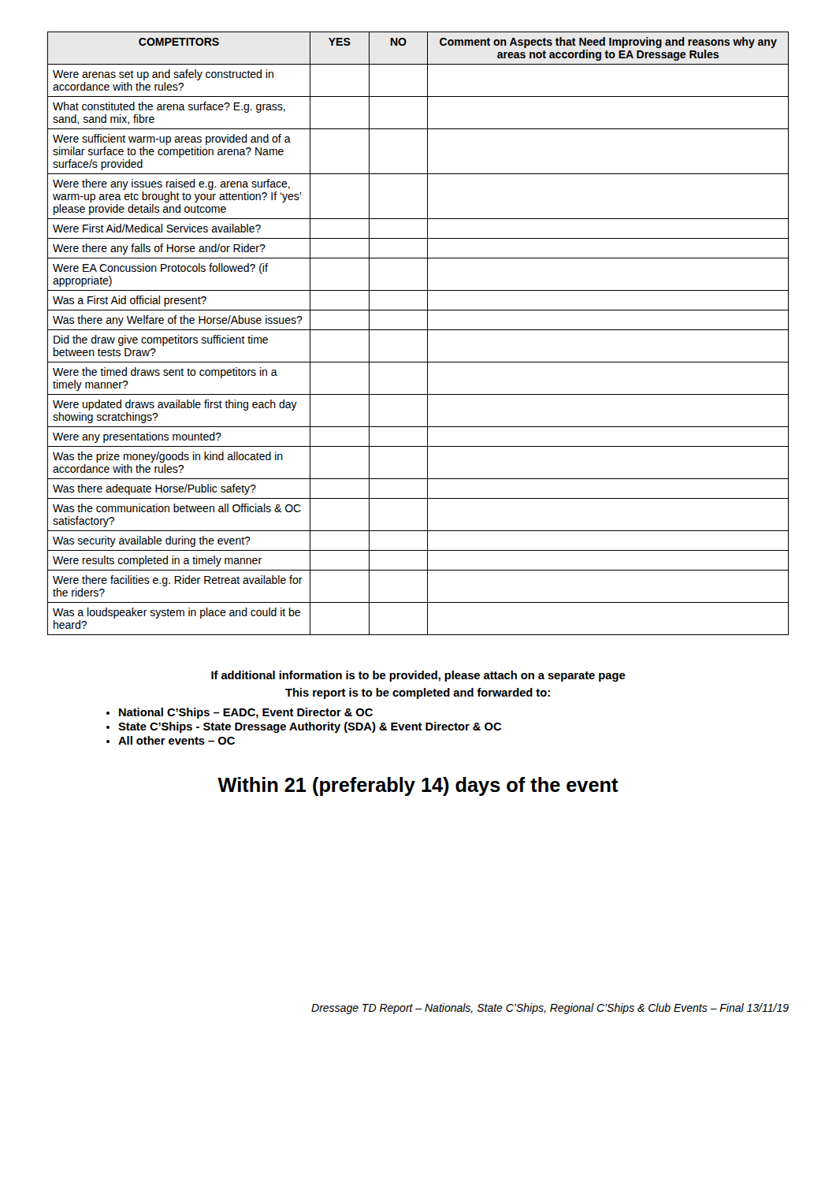| COMPETITORS | YES | NO | Comment on Aspects that Need Improving and reasons why any areas not according to EA Dressage Rules |
| --- | --- | --- | --- |
| Were arenas set up and safely constructed in accordance with the rules? | | | |
| What constituted the arena surface? E.g. grass, sand, sand mix, fibre | | | |
| Were sufficient warm-up areas provided and of a similar surface to the competition arena? Name surface/s provided | | | |
| Were there any issues raised e.g. arena surface, warm-up area etc brought to your attention? If ‘yes’ please provide details and outcome | | | |
| Were First Aid/Medical Services available? | | | |
| Were there any falls of Horse and/or Rider? | | | |
| Were EA Concussion Protocols followed? (if appropriate) | | | |
| Was a First Aid official present? | | | |
| Was there any Welfare of the Horse/Abuse issues? | | | |
| Did the draw give competitors sufficient time between tests Draw? | | | |
| Were the timed draws sent to competitors in a timely manner? | | | |
| Were updated draws available first thing each day showing scratchings? | | | |
| Were any presentations mounted? | | | |
| Was the prize money/goods in kind allocated in accordance with the rules? | | | |
| Was there adequate Horse/Public safety? | | | |
| Was the communication between all Officials & OC satisfactory? | | | |
| Was security available during the event? | | | |
| Were results completed in a timely manner | | | |
| Were there facilities e.g. Rider Retreat available for the riders? | | | |
| Was a loudspeaker system in place and could it be heard? | | | |
If additional information is to be provided, please attach on a separate page
This report is to be completed and forwarded to:
National C’Ships – EADC, Event Director & OC
State C’Ships - State Dressage Authority (SDA) & Event Director & OC
All other events – OC
Within 21 (preferably 14) days of the event
Dressage TD Report – Nationals, State C’Ships, Regional C’Ships & Club Events – Final 13/11/19